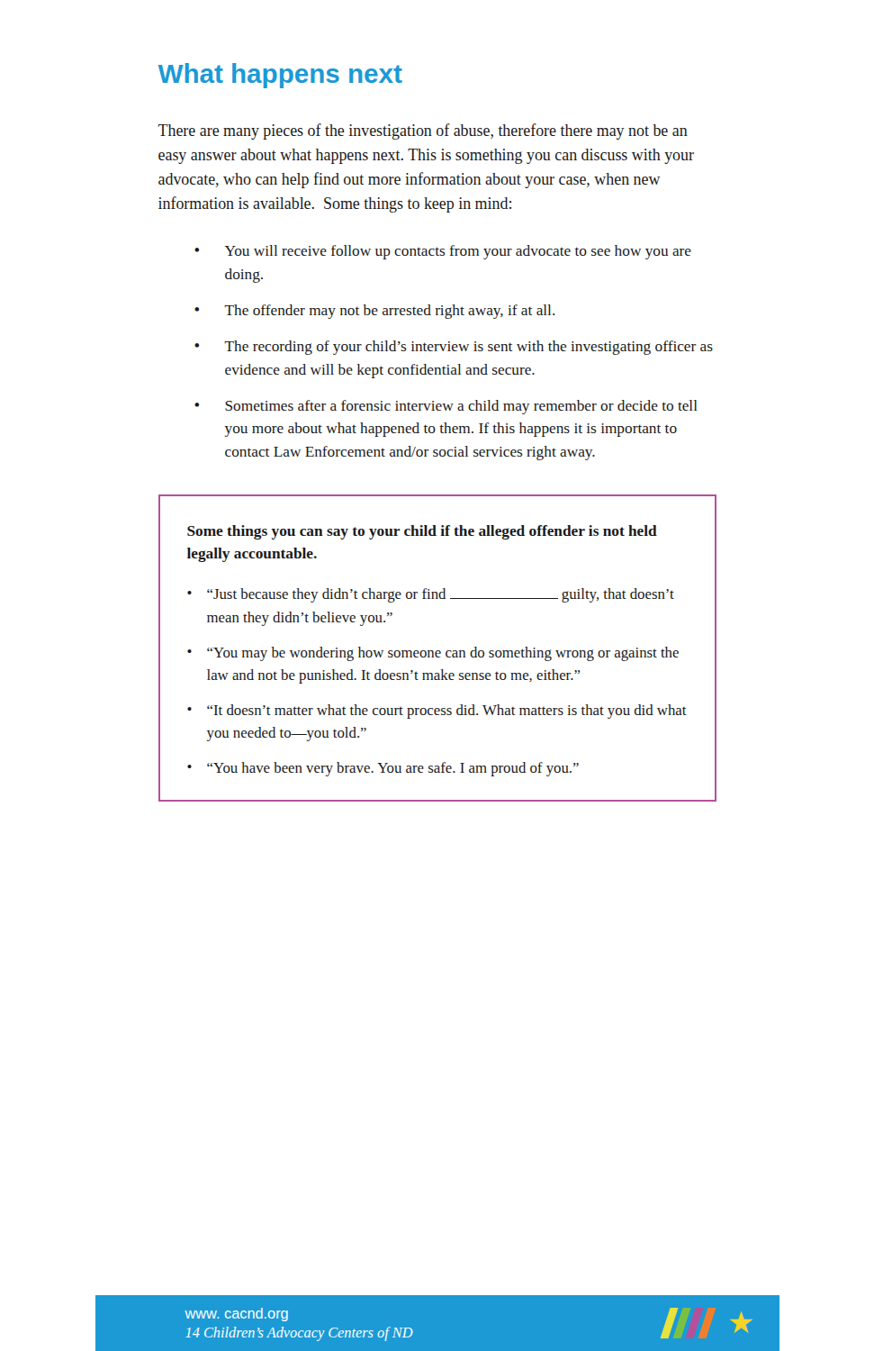What happens next
There are many pieces of the investigation of abuse, therefore there may not be an easy answer about what happens next. This is something you can discuss with your advocate, who can help find out more information about your case, when new information is available. Some things to keep in mind:
You will receive follow up contacts from your advocate to see how you are doing.
The offender may not be arrested right away, if at all.
The recording of your child’s interview is sent with the investigating officer as evidence and will be kept confidential and secure.
Sometimes after a forensic interview a child may remember or decide to tell you more about what happened to them. If this happens it is important to contact Law Enforcement and/or social services right away.
Some things you can say to your child if the alleged offender is not held legally accountable.
“Just because they didn’t charge or find guilty, that doesn’t mean they didn’t believe you.”
“You may be wondering how someone can do something wrong or against the law and not be punished. It doesn’t make sense to me, either.”
“It doesn’t matter what the court process did. What matters is that you did what you needed to—you told.”
“You have been very brave. You are safe. I am proud of you.”
www. cacnd.org 14 Children’s Advocacy Centers of ND
★